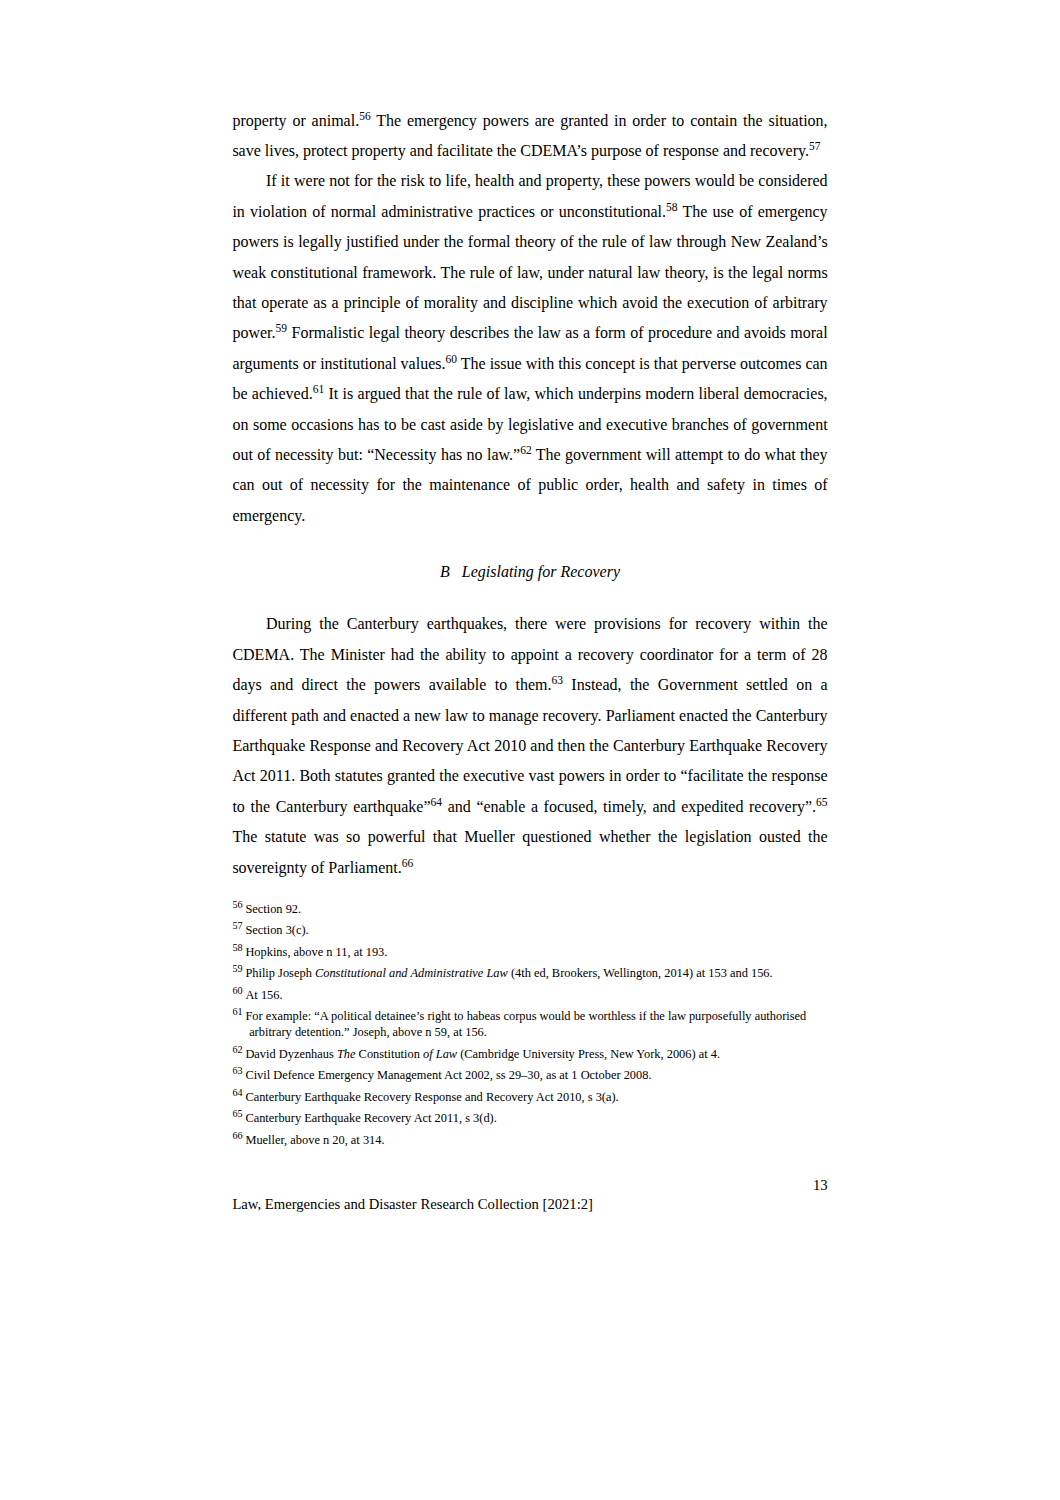property or animal.56 The emergency powers are granted in order to contain the situation, save lives, protect property and facilitate the CDEMA’s purpose of response and recovery.57
If it were not for the risk to life, health and property, these powers would be considered in violation of normal administrative practices or unconstitutional.58 The use of emergency powers is legally justified under the formal theory of the rule of law through New Zealand’s weak constitutional framework. The rule of law, under natural law theory, is the legal norms that operate as a principle of morality and discipline which avoid the execution of arbitrary power.59 Formalistic legal theory describes the law as a form of procedure and avoids moral arguments or institutional values.60 The issue with this concept is that perverse outcomes can be achieved.61 It is argued that the rule of law, which underpins modern liberal democracies, on some occasions has to be cast aside by legislative and executive branches of government out of necessity but: “Necessity has no law.”62 The government will attempt to do what they can out of necessity for the maintenance of public order, health and safety in times of emergency.
B Legislating for Recovery
During the Canterbury earthquakes, there were provisions for recovery within the CDEMA. The Minister had the ability to appoint a recovery coordinator for a term of 28 days and direct the powers available to them.63 Instead, the Government settled on a different path and enacted a new law to manage recovery. Parliament enacted the Canterbury Earthquake Response and Recovery Act 2010 and then the Canterbury Earthquake Recovery Act 2011. Both statutes granted the executive vast powers in order to “facilitate the response to the Canterbury earthquake”64 and “enable a focused, timely, and expedited recovery”.65 The statute was so powerful that Mueller questioned whether the legislation ousted the sovereignty of Parliament.66
56 Section 92.
57 Section 3(c).
58 Hopkins, above n 11, at 193.
59 Philip Joseph Constitutional and Administrative Law (4th ed, Brookers, Wellington, 2014) at 153 and 156.
60 At 156.
61 For example: “A political detainee’s right to habeas corpus would be worthless if the law purposefully authorised arbitrary detention.” Joseph, above n 59, at 156.
62 David Dyzenhaus The Constitution of Law (Cambridge University Press, New York, 2006) at 4.
63 Civil Defence Emergency Management Act 2002, ss 29–30, as at 1 October 2008.
64 Canterbury Earthquake Recovery Response and Recovery Act 2010, s 3(a).
65 Canterbury Earthquake Recovery Act 2011, s 3(d).
66 Mueller, above n 20, at 314.
13 Law, Emergencies and Disaster Research Collection [2021:2]